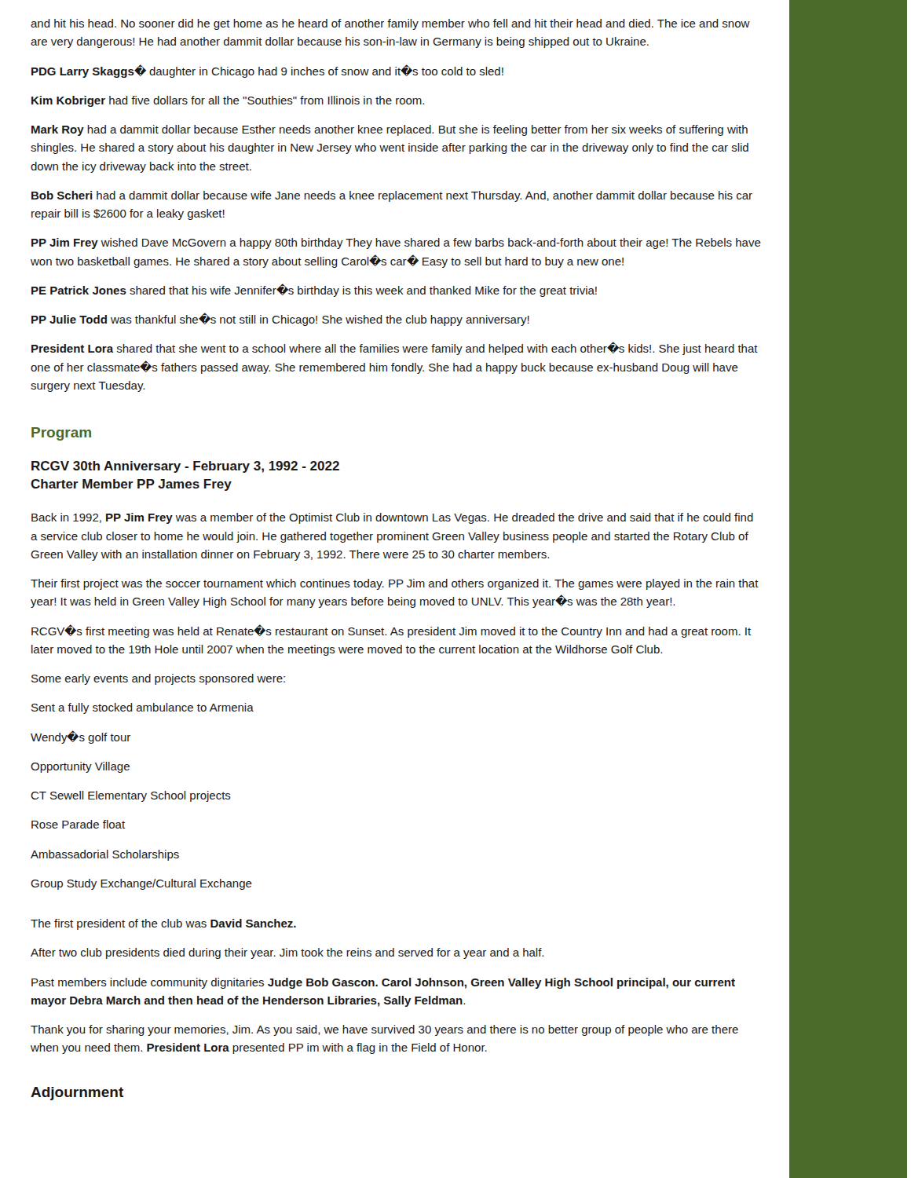and hit his head. No sooner did he get home as he heard of another family member who fell and hit their head and died. The ice and snow are very dangerous! He had another dammit dollar because his son-in-law in Germany is being shipped out to Ukraine.
PDG Larry Skaggs� daughter in Chicago had 9 inches of snow and it�s too cold to sled!
Kim Kobriger had five dollars for all the "Southies" from Illinois in the room.
Mark Roy had a dammit dollar because Esther needs another knee replaced. But she is feeling better from her six weeks of suffering with shingles. He shared a story about his daughter in New Jersey who went inside after parking the car in the driveway only to find the car slid down the icy driveway back into the street.
Bob Scheri had a dammit dollar because wife Jane needs a knee replacement next Thursday. And, another dammit dollar because his car repair bill is $2600 for a leaky gasket!
PP Jim Frey wished Dave McGovern a happy 80th birthday They have shared a few barbs back-and-forth about their age! The Rebels have won two basketball games. He shared a story about selling Carol�s car� Easy to sell but hard to buy a new one!
PE Patrick Jones shared that his wife Jennifer�s birthday is this week and thanked Mike for the great trivia!
PP Julie Todd was thankful she�s not still in Chicago! She wished the club happy anniversary!
President Lora shared that she went to a school where all the families were family and helped with each other�s kids!. She just heard that one of her classmate�s fathers passed away. She remembered him fondly. She had a happy buck because ex-husband Doug will have surgery next Tuesday.
Program
RCGV 30th Anniversary - February 3, 1992 - 2022
Charter Member PP James Frey
Back in 1992, PP Jim Frey was a member of the Optimist Club in downtown Las Vegas. He dreaded the drive and said that if he could find a service club closer to home he would join. He gathered together prominent Green Valley business people and started the Rotary Club of Green Valley with an installation dinner on February 3, 1992. There were 25 to 30 charter members.
Their first project was the soccer tournament which continues today. PP Jim and others organized it. The games were played in the rain that year! It was held in Green Valley High School for many years before being moved to UNLV. This year�s was the 28th year!.
RCGV�s first meeting was held at Renate�s restaurant on Sunset. As president Jim moved it to the Country Inn and had a great room. It later moved to the 19th Hole until 2007 when the meetings were moved to the current location at the Wildhorse Golf Club.
Some early events and projects sponsored were:
Sent a fully stocked ambulance to Armenia
Wendy�s golf tour
Opportunity Village
CT Sewell Elementary School projects
Rose Parade float
Ambassadorial Scholarships
Group Study Exchange/Cultural Exchange
The first president of the club was David Sanchez.
After two club presidents died during their year. Jim took the reins and served for a year and a half.
Past members include community dignitaries Judge Bob Gascon. Carol Johnson, Green Valley High School principal, our current mayor Debra March and then head of the Henderson Libraries, Sally Feldman.
Thank you for sharing your memories, Jim. As you said, we have survived 30 years and there is no better group of people who are there when you need them. President Lora presented PP im with a flag in the Field of Honor.
Adjournment